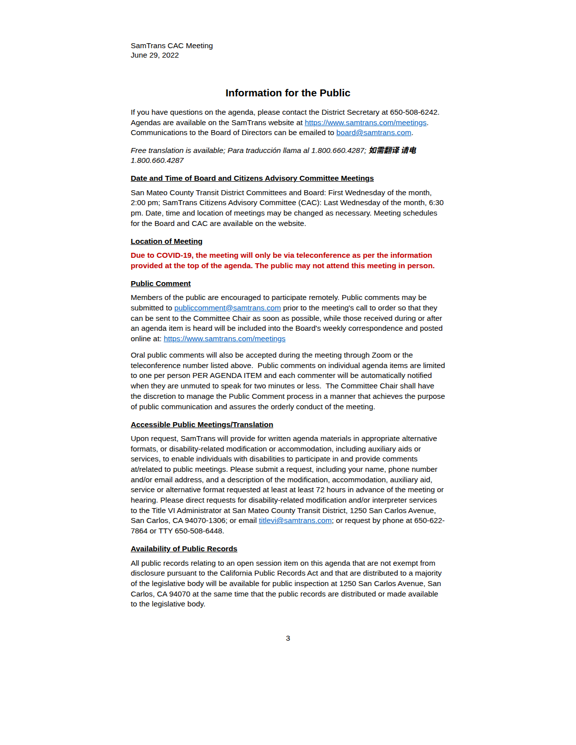SamTrans CAC Meeting
June 29, 2022
Information for the Public
If you have questions on the agenda, please contact the District Secretary at 650-508-6242. Agendas are available on the SamTrans website at https://www.samtrans.com/meetings. Communications to the Board of Directors can be emailed to board@samtrans.com.
Free translation is available; Para traducción llama al 1.800.660.4287; 如需翻译 请电 1.800.660.4287
Date and Time of Board and Citizens Advisory Committee Meetings
San Mateo County Transit District Committees and Board: First Wednesday of the month, 2:00 pm; SamTrans Citizens Advisory Committee (CAC): Last Wednesday of the month, 6:30 pm. Date, time and location of meetings may be changed as necessary. Meeting schedules for the Board and CAC are available on the website.
Location of Meeting
Due to COVID-19, the meeting will only be via teleconference as per the information provided at the top of the agenda. The public may not attend this meeting in person.
Public Comment
Members of the public are encouraged to participate remotely. Public comments may be submitted to publiccomment@samtrans.com prior to the meeting's call to order so that they can be sent to the Committee Chair as soon as possible, while those received during or after an agenda item is heard will be included into the Board's weekly correspondence and posted online at: https://www.samtrans.com/meetings
Oral public comments will also be accepted during the meeting through Zoom or the teleconference number listed above. Public comments on individual agenda items are limited to one per person PER AGENDA ITEM and each commenter will be automatically notified when they are unmuted to speak for two minutes or less. The Committee Chair shall have the discretion to manage the Public Comment process in a manner that achieves the purpose of public communication and assures the orderly conduct of the meeting.
Accessible Public Meetings/Translation
Upon request, SamTrans will provide for written agenda materials in appropriate alternative formats, or disability-related modification or accommodation, including auxiliary aids or services, to enable individuals with disabilities to participate in and provide comments at/related to public meetings. Please submit a request, including your name, phone number and/or email address, and a description of the modification, accommodation, auxiliary aid, service or alternative format requested at least at least 72 hours in advance of the meeting or hearing. Please direct requests for disability-related modification and/or interpreter services to the Title VI Administrator at San Mateo County Transit District, 1250 San Carlos Avenue, San Carlos, CA 94070-1306; or email titlevi@samtrans.com; or request by phone at 650-622-7864 or TTY 650-508-6448.
Availability of Public Records
All public records relating to an open session item on this agenda that are not exempt from disclosure pursuant to the California Public Records Act and that are distributed to a majority of the legislative body will be available for public inspection at 1250 San Carlos Avenue, San Carlos, CA 94070 at the same time that the public records are distributed or made available to the legislative body.
3